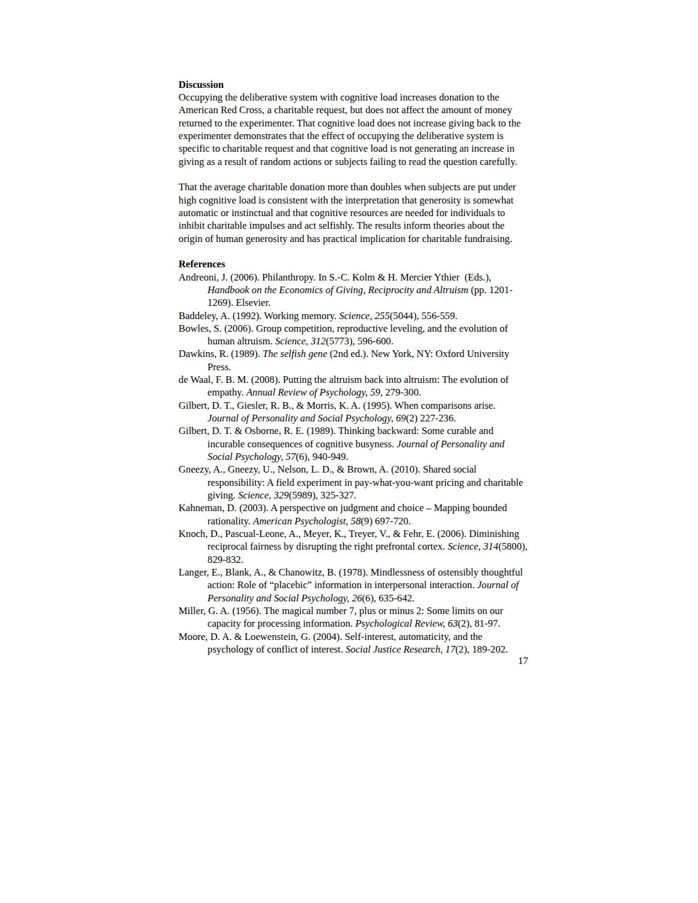Discussion
Occupying the deliberative system with cognitive load increases donation to the American Red Cross, a charitable request, but does not affect the amount of money returned to the experimenter. That cognitive load does not increase giving back to the experimenter demonstrates that the effect of occupying the deliberative system is specific to charitable request and that cognitive load is not generating an increase in giving as a result of random actions or subjects failing to read the question carefully.
That the average charitable donation more than doubles when subjects are put under high cognitive load is consistent with the interpretation that generosity is somewhat automatic or instinctual and that cognitive resources are needed for individuals to inhibit charitable impulses and act selfishly. The results inform theories about the origin of human generosity and has practical implication for charitable fundraising.
References
Andreoni, J. (2006). Philanthropy. In S.-C. Kolm & H. Mercier Ythier (Eds.), Handbook on the Economics of Giving, Reciprocity and Altruism (pp. 1201-1269). Elsevier.
Baddeley, A. (1992). Working memory. Science, 255(5044), 556-559.
Bowles, S. (2006). Group competition, reproductive leveling, and the evolution of human altruism. Science, 312(5773), 596-600.
Dawkins, R. (1989). The selfish gene (2nd ed.). New York, NY: Oxford University Press.
de Waal, F. B. M. (2008). Putting the altruism back into altruism: The evolution of empathy. Annual Review of Psychology, 59, 279-300.
Gilbert, D. T., Giesler, R. B., & Morris, K. A. (1995). When comparisons arise. Journal of Personality and Social Psychology, 69(2) 227-236.
Gilbert, D. T. & Osborne, R. E. (1989). Thinking backward: Some curable and incurable consequences of cognitive busyness. Journal of Personality and Social Psychology, 57(6), 940-949.
Gneezy, A., Gneezy, U., Nelson, L. D., & Brown, A. (2010). Shared social responsibility: A field experiment in pay-what-you-want pricing and charitable giving. Science, 329(5989), 325-327.
Kahneman, D. (2003). A perspective on judgment and choice – Mapping bounded rationality. American Psychologist, 58(9) 697-720.
Knoch, D., Pascual-Leone, A., Meyer, K., Treyer, V., & Fehr, E. (2006). Diminishing reciprocal fairness by disrupting the right prefrontal cortex. Science, 314(5800), 829-832.
Langer, E., Blank, A., & Chanowitz, B. (1978). Mindlessness of ostensibly thoughtful action: Role of “placebic” information in interpersonal interaction. Journal of Personality and Social Psychology, 26(6), 635-642.
Miller, G. A. (1956). The magical number 7, plus or minus 2: Some limits on our capacity for processing information. Psychological Review, 63(2), 81-97.
Moore, D. A. & Loewenstein, G. (2004). Self-interest, automaticity, and the psychology of conflict of interest. Social Justice Research, 17(2), 189-202.
17